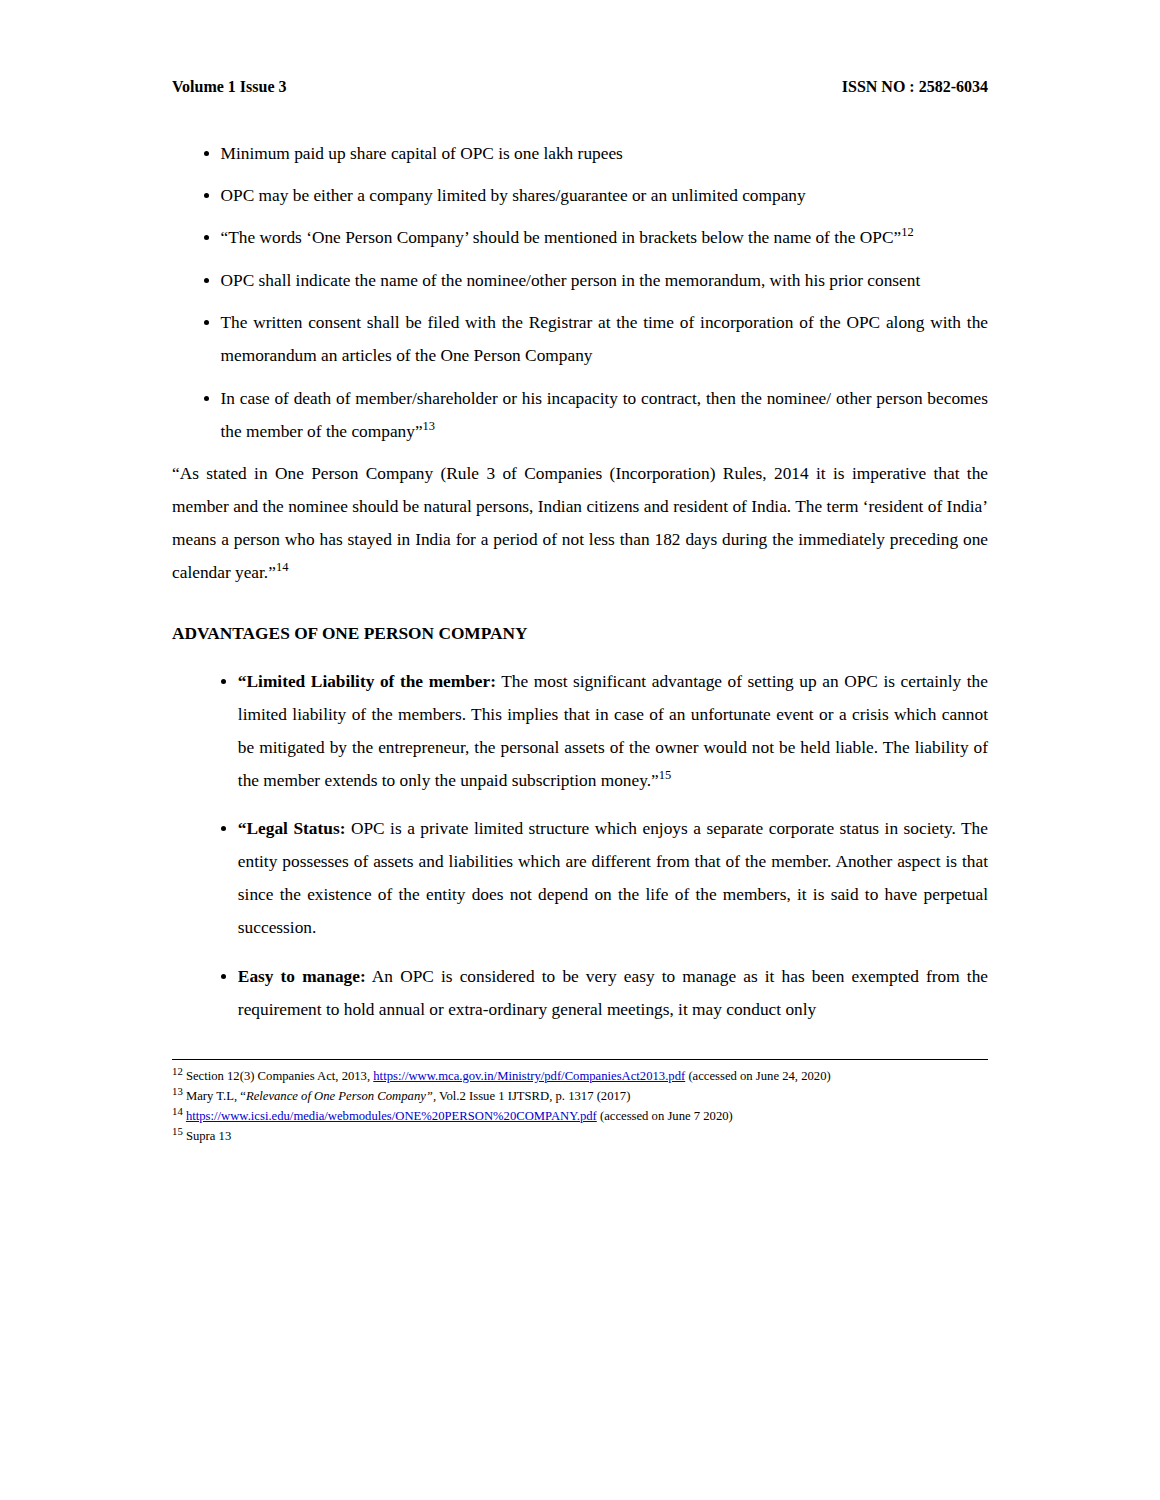Volume 1 Issue 3 ISSN NO : 2582-6034
Minimum paid up share capital of OPC is one lakh rupees
OPC may be either a company limited by shares/guarantee or an unlimited company
“The words ‘One Person Company’ should be mentioned in brackets below the name of the OPC”12
OPC shall indicate the name of the nominee/other person in the memorandum, with his prior consent
The written consent shall be filed with the Registrar at the time of incorporation of the OPC along with the memorandum an articles of the One Person Company
In case of death of member/shareholder or his incapacity to contract, then the nominee/ other person becomes the member of the company”13
“As stated in One Person Company (Rule 3 of Companies (Incorporation) Rules, 2014 it is imperative that the member and the nominee should be natural persons, Indian citizens and resident of India. The term ‘resident of India’ means a person who has stayed in India for a period of not less than 182 days during the immediately preceding one calendar year.”14
ADVANTAGES OF ONE PERSON COMPANY
“Limited Liability of the member: The most significant advantage of setting up an OPC is certainly the limited liability of the members. This implies that in case of an unfortunate event or a crisis which cannot be mitigated by the entrepreneur, the personal assets of the owner would not be held liable. The liability of the member extends to only the unpaid subscription money.”15
“Legal Status: OPC is a private limited structure which enjoys a separate corporate status in society. The entity possesses of assets and liabilities which are different from that of the member. Another aspect is that since the existence of the entity does not depend on the life of the members, it is said to have perpetual succession.
Easy to manage: An OPC is considered to be very easy to manage as it has been exempted from the requirement to hold annual or extra-ordinary general meetings, it may conduct only
12 Section 12(3) Companies Act, 2013, https://www.mca.gov.in/Ministry/pdf/CompaniesAct2013.pdf (accessed on June 24, 2020)
13 Mary T.L, “Relevance of One Person Company”, Vol.2 Issue 1 IJTSRD, p. 1317 (2017)
14 https://www.icsi.edu/media/webmodules/ONE%20PERSON%20COMPANY.pdf (accessed on June 7 2020)
15 Supra 13